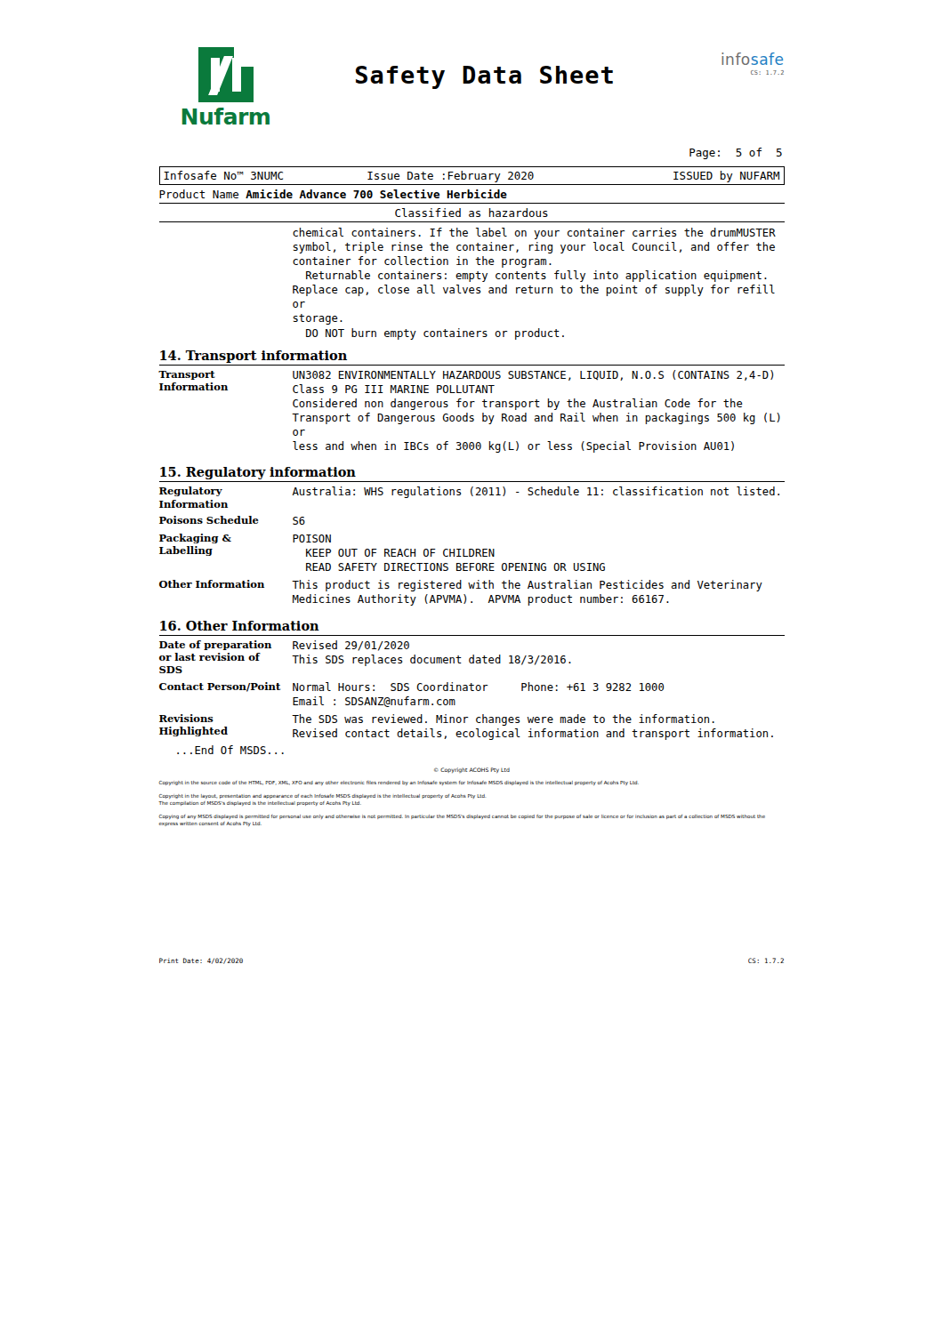Nufarm
Safety Data Sheet
info safe
CS: 1.7.2
Page: 5 of 5
Infosafe No™ 3NUMC
Issue Date :February 2020
ISSUED by NUFARM
Product Name Amicide Advance 700 Selective Herbicide
Classified as hazardous
chemical containers. If the label on your container carries the drumMUSTER symbol, triple rinse the container, ring your local Council, and offer the container for collection in the program. Returnable containers: empty contents fully into application equipment. Replace cap, close all valves and return to the point of supply for refill or storage. DO NOT burn empty containers or product.
14. Transport information
| Transport Information | UN3082 ENVIRONMENTALLY HAZARDOUS SUBSTANCE, LIQUID, N.O.S (CONTAINS 2,4-D) Class 9 PG III MARINE POLLUTANT Considered non dangerous for transport by the Australian Code for the Transport of Dangerous Goods by Road and Rail when in packagings 500 kg (L) or less and when in IBCs of 3000 kg(L) or less (Special Provision AU01) |
15. Regulatory information
| Regulatory Information | Australia: WHS regulations (2011) - Schedule 11: classification not listed. |
| Poisons Schedule | S6 |
| Packaging & Labelling | POISON KEEP OUT OF REACH OF CHILDREN READ SAFETY DIRECTIONS BEFORE OPENING OR USING |
| Other Information | This product is registered with the Australian Pesticides and Veterinary Medicines Authority (APVMA). APVMA product number: 66167. |
16. Other Information
| Date of preparation or last revision of SDS | Revised 29/01/2020 This SDS replaces document dated 18/3/2016. |
| Contact Person/Point | Normal Hours: SDS Coordinator Phone: +61 3 9282 1000 Email : SDSANZ@nufarm.com |
| Revisions Highlighted | The SDS was reviewed. Minor changes were made to the information. Revised contact details, ecological information and transport information. |
...End Of MSDS...
© Copyright ACOHS Pty Ltd
Copyright in the source code of the HTML, PDF, XML, XFO and any other electronic files rendered by an Infosafe system for Infosafe MSDS displayed is the intellectual property of Acohs Pty Ltd.
Copyright in the layout, presentation and appearance of each Infosafe MSDS displayed is the intellectual property of Acohs Pty Ltd.
The compilation of MSDS's displayed is the intellectual property of Acohs Pty Ltd.
Copying of any MSDS displayed is permitted for personal use only and otherwise is not permitted. In particular the MSDS's displayed cannot be copied for the purpose of sale or licence or for inclusion as part of a collection of MSDS without the express written consent of Acohs Pty Ltd.
Print Date: 4/02/2020
CS: 1.7.2